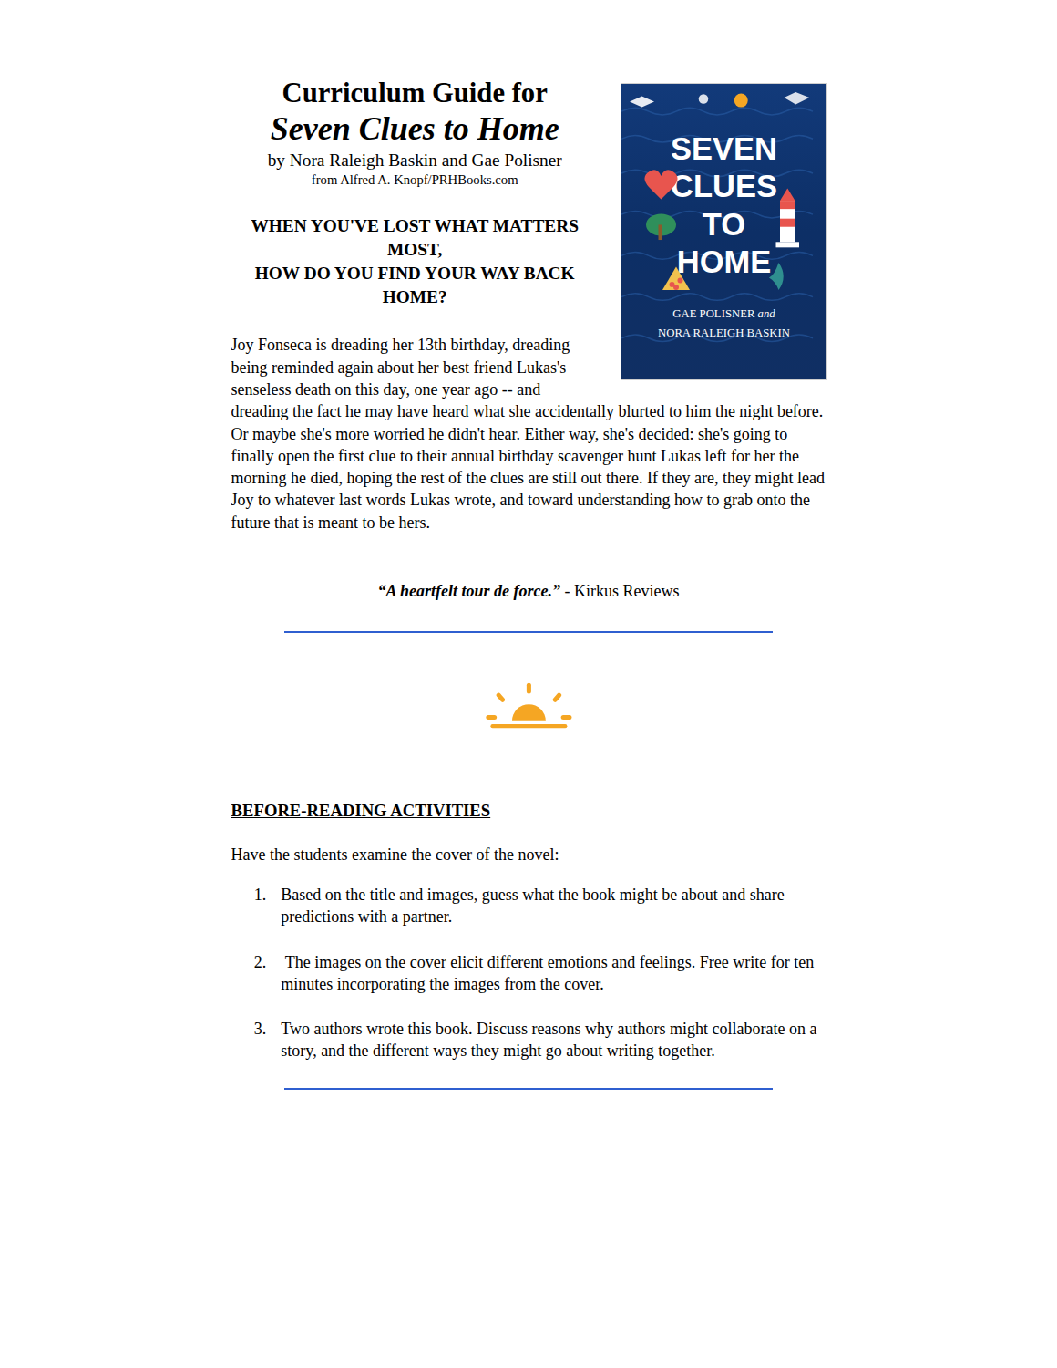Curriculum Guide for
Seven Clues to Home
by Nora Raleigh Baskin and Gae Polisner
from Alfred A. Knopf/PRHBooks.com
WHEN YOU'VE LOST WHAT MATTERS MOST,
HOW DO YOU FIND YOUR WAY BACK HOME?
Joy Fonseca is dreading her 13th birthday, dreading being reminded again about her best friend Lukas's senseless death on this day, one year ago -- and dreading the fact he may have heard what she accidentally blurted to him the night before. Or maybe she's more worried he didn't hear. Either way, she's decided: she's going to finally open the first clue to their annual birthday scavenger hunt Lukas left for her the morning he died, hoping the rest of the clues are still out there. If they are, they might lead Joy to whatever last words Lukas wrote, and toward understanding how to grab onto the future that is meant to be hers.
“A heartfelt tour de force.” - Kirkus Reviews
BEFORE-READING ACTIVITIES
Have the students examine the cover of the novel:
Based on the title and images, guess what the book might be about and share predictions with a partner.
The images on the cover elicit different emotions and feelings. Free write for ten minutes incorporating the images from the cover.
Two authors wrote this book. Discuss reasons why authors might collaborate on a story, and the different ways they might go about writing together.